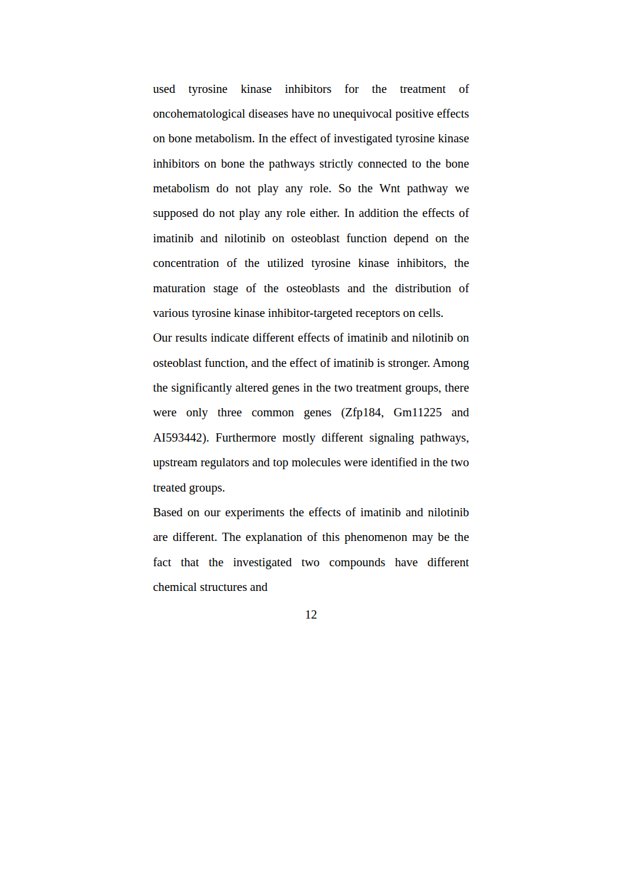used tyrosine kinase inhibitors for the treatment of oncohematological diseases have no unequivocal positive effects on bone metabolism. In the effect of investigated tyrosine kinase inhibitors on bone the pathways strictly connected to the bone metabolism do not play any role. So the Wnt pathway we supposed do not play any role either. In addition the effects of imatinib and nilotinib on osteoblast function depend on the concentration of the utilized tyrosine kinase inhibitors, the maturation stage of the osteoblasts and the distribution of various tyrosine kinase inhibitor-targeted receptors on cells.
Our results indicate different effects of imatinib and nilotinib on osteoblast function, and the effect of imatinib is stronger. Among the significantly altered genes in the two treatment groups, there were only three common genes (Zfp184, Gm11225 and AI593442). Furthermore mostly different signaling pathways, upstream regulators and top molecules were identified in the two treated groups.
Based on our experiments the effects of imatinib and nilotinib are different. The explanation of this phenomenon may be the fact that the investigated two compounds have different chemical structures and
12